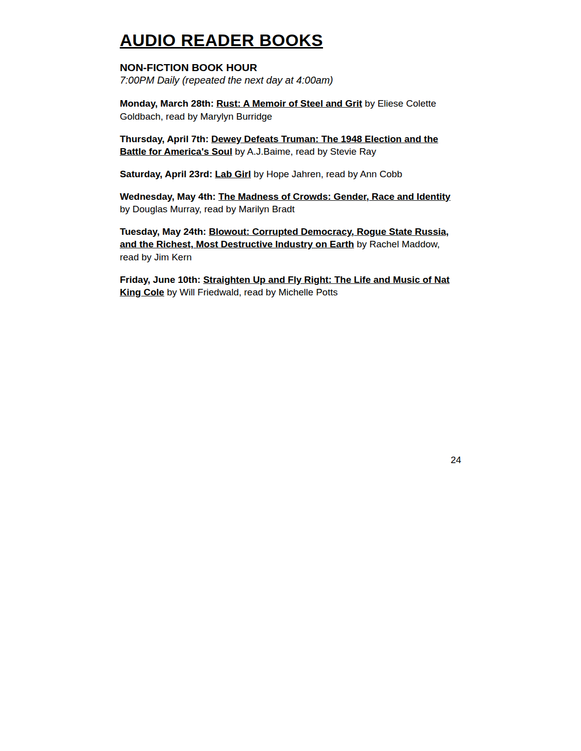AUDIO READER BOOKS
NON-FICTION BOOK HOUR
7:00PM Daily (repeated the next day at 4:00am)
Monday, March 28th: Rust: A Memoir of Steel and Grit by Eliese Colette Goldbach, read by Marylyn Burridge
Thursday, April 7th: Dewey Defeats Truman: The 1948 Election and the Battle for America's Soul by A.J.Baime, read by Stevie Ray
Saturday, April 23rd: Lab Girl by Hope Jahren, read by Ann Cobb
Wednesday, May 4th: The Madness of Crowds: Gender, Race and Identity by Douglas Murray, read by Marilyn Bradt
Tuesday, May 24th: Blowout: Corrupted Democracy, Rogue State Russia, and the Richest, Most Destructive Industry on Earth by Rachel Maddow, read by Jim Kern
Friday, June 10th: Straighten Up and Fly Right: The Life and Music of Nat King Cole by Will Friedwald, read by Michelle Potts
24